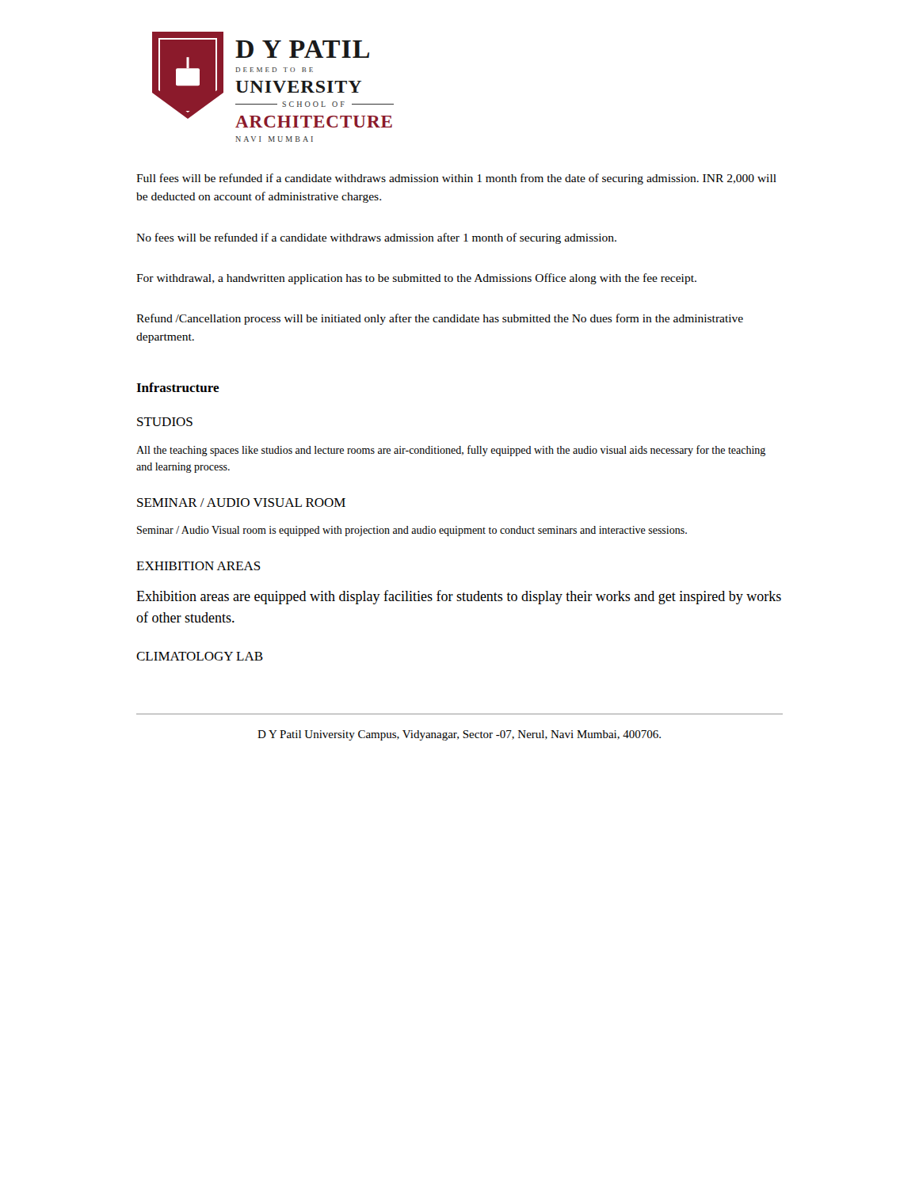D Y PATIL
DEEMED TO BE
UNIVERSITY
SCHOOL OF
ARCHITECTURE
NAVI MUMBAI
Full fees will be refunded if a candidate withdraws admission within 1 month from the date of securing admission. INR 2,000 will be deducted on account of administrative charges.
No fees will be refunded if a candidate withdraws admission after 1 month of securing admission.
For withdrawal, a handwritten application has to be submitted to the Admissions Office along with the fee receipt.
Refund /Cancellation process will be initiated only after the candidate has submitted the No dues form in the administrative department.
Infrastructure
STUDIOS
All the teaching spaces like studios and lecture rooms are air-conditioned, fully equipped with the audio visual aids necessary for the teaching and learning process.
SEMINAR / AUDIO VISUAL ROOM
Seminar / Audio Visual room is equipped with projection and audio equipment to conduct seminars and interactive sessions.
EXHIBITION AREAS
Exhibition areas are equipped with display facilities for students to display their works and get inspired by works of other students.
CLIMATOLOGY LAB
D Y Patil University Campus, Vidyanagar, Sector -07, Nerul, Navi Mumbai, 400706.